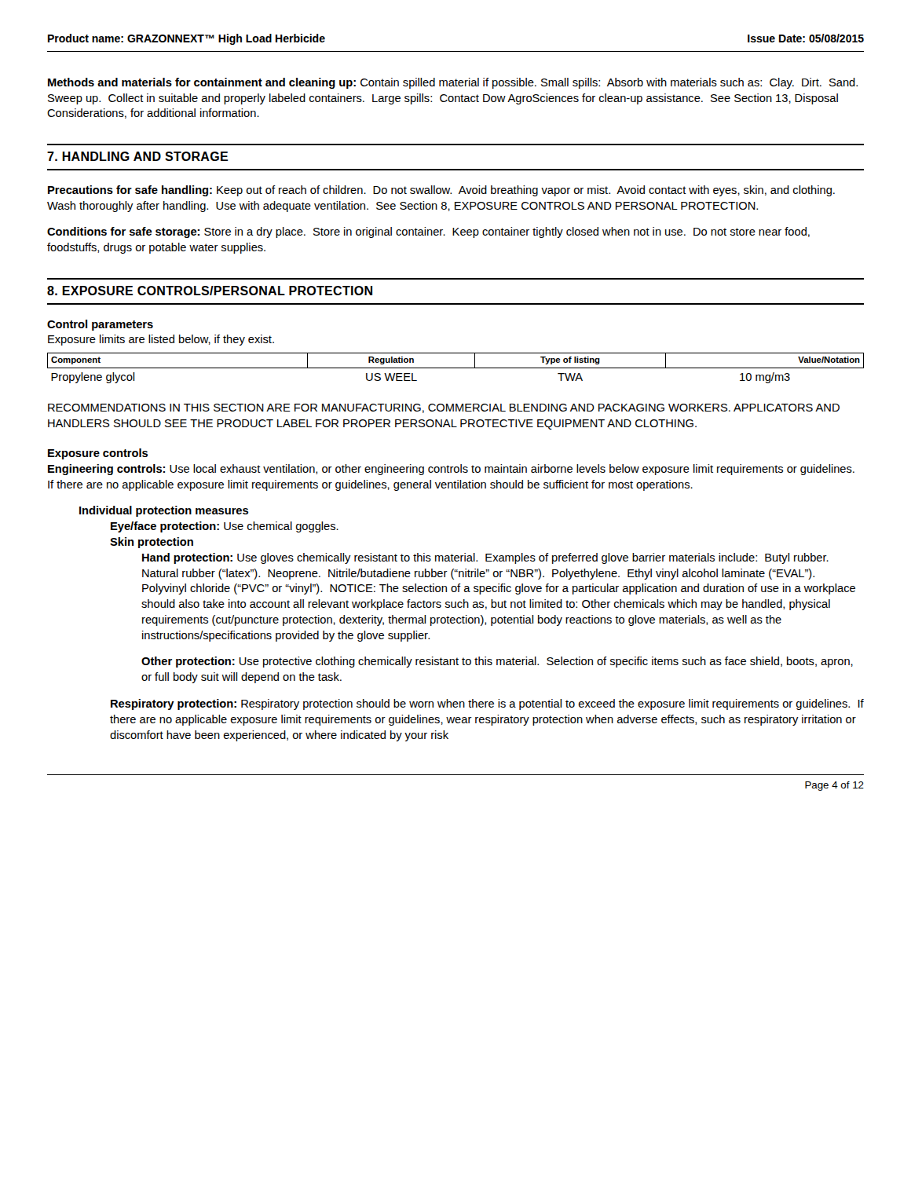Product name: GRAZONNEXT™ High Load Herbicide
Issue Date: 05/08/2015
Methods and materials for containment and cleaning up: Contain spilled material if possible. Small spills: Absorb with materials such as: Clay. Dirt. Sand. Sweep up. Collect in suitable and properly labeled containers. Large spills: Contact Dow AgroSciences for clean-up assistance. See Section 13, Disposal Considerations, for additional information.
7. HANDLING AND STORAGE
Precautions for safe handling: Keep out of reach of children. Do not swallow. Avoid breathing vapor or mist. Avoid contact with eyes, skin, and clothing. Wash thoroughly after handling. Use with adequate ventilation. See Section 8, EXPOSURE CONTROLS AND PERSONAL PROTECTION.
Conditions for safe storage: Store in a dry place. Store in original container. Keep container tightly closed when not in use. Do not store near food, foodstuffs, drugs or potable water supplies.
8. EXPOSURE CONTROLS/PERSONAL PROTECTION
Control parameters
Exposure limits are listed below, if they exist.
| Component | Regulation | Type of listing | Value/Notation |
| --- | --- | --- | --- |
| Propylene glycol | US WEEL | TWA | 10 mg/m3 |
RECOMMENDATIONS IN THIS SECTION ARE FOR MANUFACTURING, COMMERCIAL BLENDING AND PACKAGING WORKERS. APPLICATORS AND HANDLERS SHOULD SEE THE PRODUCT LABEL FOR PROPER PERSONAL PROTECTIVE EQUIPMENT AND CLOTHING.
Exposure controls
Engineering controls: Use local exhaust ventilation, or other engineering controls to maintain airborne levels below exposure limit requirements or guidelines. If there are no applicable exposure limit requirements or guidelines, general ventilation should be sufficient for most operations.
Individual protection measures
Eye/face protection: Use chemical goggles.
Skin protection
Hand protection: Use gloves chemically resistant to this material. Examples of preferred glove barrier materials include: Butyl rubber. Natural rubber (“latex”). Neoprene. Nitrile/butadiene rubber (“nitrile” or “NBR”). Polyethylene. Ethyl vinyl alcohol laminate (“EVAL”). Polyvinyl chloride (“PVC” or “vinyl”). NOTICE: The selection of a specific glove for a particular application and duration of use in a workplace should also take into account all relevant workplace factors such as, but not limited to: Other chemicals which may be handled, physical requirements (cut/puncture protection, dexterity, thermal protection), potential body reactions to glove materials, as well as the instructions/specifications provided by the glove supplier.
Other protection: Use protective clothing chemically resistant to this material. Selection of specific items such as face shield, boots, apron, or full body suit will depend on the task.
Respiratory protection: Respiratory protection should be worn when there is a potential to exceed the exposure limit requirements or guidelines. If there are no applicable exposure limit requirements or guidelines, wear respiratory protection when adverse effects, such as respiratory irritation or discomfort have been experienced, or where indicated by your risk
Page 4 of 12